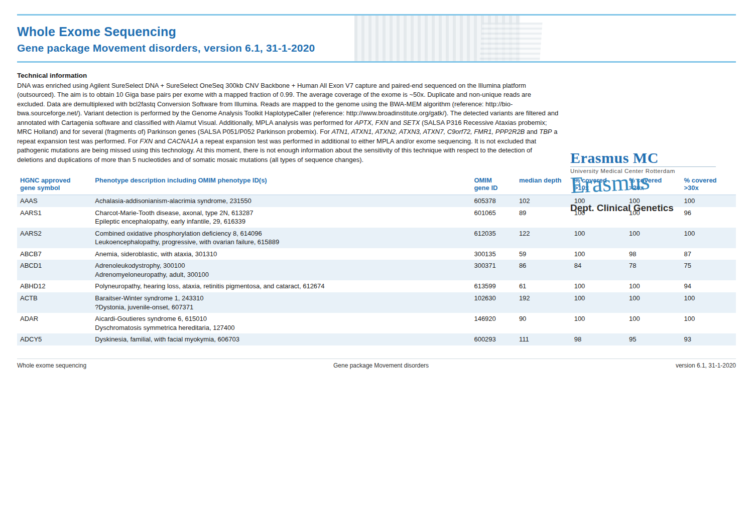Whole Exome Sequencing
Gene package Movement disorders, version 6.1, 31-1-2020
Erasmus MC
University Medical Center Rotterdam
Erasmus
Dept. Clinical Genetics
Technical information
DNA was enriched using Agilent SureSelect DNA + SureSelect OneSeq 300kb CNV Backbone + Human All Exon V7 capture and paired-end sequenced on the Illumina platform (outsourced). The aim is to obtain 10 Giga base pairs per exome with a mapped fraction of 0.99. The average coverage of the exome is ~50x. Duplicate and non-unique reads are excluded. Data are demultiplexed with bcl2fastq Conversion Software from Illumina. Reads are mapped to the genome using the BWA-MEM algorithm (reference: http://bio-bwa.sourceforge.net/). Variant detection is performed by the Genome Analysis Toolkit HaplotypeCaller (reference: http://www.broadinstitute.org/gatk/). The detected variants are filtered and annotated with Cartagenia software and classified with Alamut Visual. Additionally, MPLA analysis was performed for APTX, FXN and SETX (SALSA P316 Recessive Ataxias probemix; MRC Holland) and for several (fragments of) Parkinson genes (SALSA P051/P052 Parkinson probemix). For ATN1, ATXN1, ATXN2, ATXN3, ATXN7, C9orf72, FMR1, PPP2R2B and TBP a repeat expansion test was performed. For FXN and CACNA1A a repeat expansion test was performed in additional to either MPLA and/or exome sequencing. It is not excluded that pathogenic mutations are being missed using this technology. At this moment, there is not enough information about the sensitivity of this technique with respect to the detection of deletions and duplications of more than 5 nucleotides and of somatic mosaic mutations (all types of sequence changes).
| HGNC approved gene symbol | Phenotype description including OMIM phenotype ID(s) | OMIM gene ID | median depth | % covered >10x | % covered >20x | % covered >30x |
| --- | --- | --- | --- | --- | --- | --- |
| AAAS | Achalasia-addisonianism-alacrimia syndrome, 231550 | 605378 | 102 | 100 | 100 | 100 |
| AARS1 | Charcot-Marie-Tooth disease, axonal, type 2N, 613287 Epileptic encephalopathy, early infantile, 29, 616339 | 601065 | 89 | 100 | 100 | 96 |
| AARS2 | Combined oxidative phosphorylation deficiency 8, 614096 Leukoencephalopathy, progressive, with ovarian failure, 615889 | 612035 | 122 | 100 | 100 | 100 |
| ABCB7 | Anemia, sideroblastic, with ataxia, 301310 | 300135 | 59 | 100 | 98 | 87 |
| ABCD1 | Adrenoleukodystrophy, 300100 Adrenomyeloneuropathy, adult, 300100 | 300371 | 86 | 84 | 78 | 75 |
| ABHD12 | Polyneuropathy, hearing loss, ataxia, retinitis pigmentosa, and cataract, 612674 | 613599 | 61 | 100 | 100 | 94 |
| ACTB | Baraitser-Winter syndrome 1, 243310 ?Dystonia, juvenile-onset, 607371 | 102630 | 192 | 100 | 100 | 100 |
| ADAR | Aicardi-Goutieres syndrome 6, 615010 Dyschromatosis symmetrica hereditaria, 127400 | 146920 | 90 | 100 | 100 | 100 |
| ADCY5 | Dyskinesia, familial, with facial myokymia, 606703 | 600293 | 111 | 98 | 95 | 93 |
Whole exome sequencing
Gene package Movement disorders
version 6.1, 31-1-2020